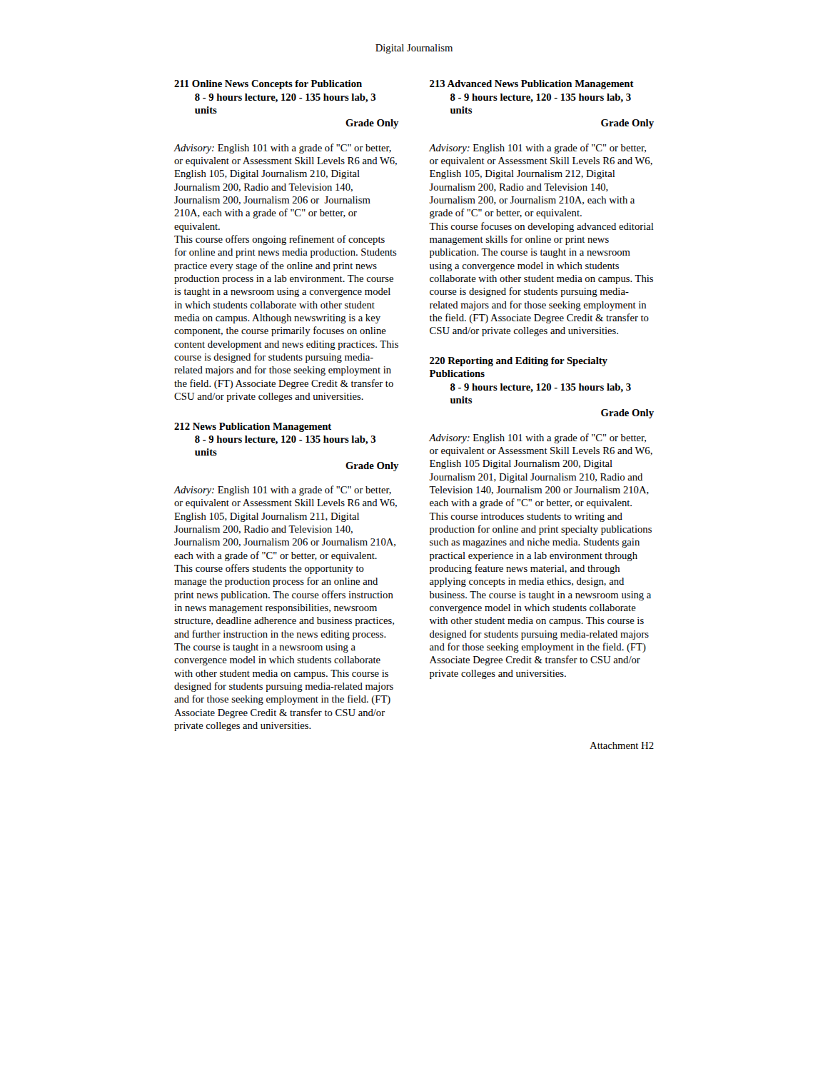Digital Journalism
211 Online News Concepts for Publication
8 - 9 hours lecture, 120 - 135 hours lab, 3 units
Grade Only
Advisory: English 101 with a grade of "C" or better, or equivalent or Assessment Skill Levels R6 and W6, English 105, Digital Journalism 210, Digital Journalism 200, Radio and Television 140, Journalism 200, Journalism 206 or Journalism 210A, each with a grade of "C" or better, or equivalent.
This course offers ongoing refinement of concepts for online and print news media production. Students practice every stage of the online and print news production process in a lab environment. The course is taught in a newsroom using a convergence model in which students collaborate with other student media on campus. Although newswriting is a key component, the course primarily focuses on online content development and news editing practices. This course is designed for students pursuing media-related majors and for those seeking employment in the field. (FT) Associate Degree Credit & transfer to CSU and/or private colleges and universities.
212 News Publication Management
8 - 9 hours lecture, 120 - 135 hours lab, 3 units
Grade Only
Advisory: English 101 with a grade of "C" or better, or equivalent or Assessment Skill Levels R6 and W6, English 105, Digital Journalism 211, Digital Journalism 200, Radio and Television 140, Journalism 200, Journalism 206 or Journalism 210A, each with a grade of "C" or better, or equivalent.
This course offers students the opportunity to manage the production process for an online and print news publication. The course offers instruction in news management responsibilities, newsroom structure, deadline adherence and business practices, and further instruction in the news editing process. The course is taught in a newsroom using a convergence model in which students collaborate with other student media on campus. This course is designed for students pursuing media-related majors and for those seeking employment in the field. (FT) Associate Degree Credit & transfer to CSU and/or private colleges and universities.
213 Advanced News Publication Management
8 - 9 hours lecture, 120 - 135 hours lab, 3 units
Grade Only
Advisory: English 101 with a grade of "C" or better, or equivalent or Assessment Skill Levels R6 and W6, English 105, Digital Journalism 212, Digital Journalism 200, Radio and Television 140, Journalism 200, or Journalism 210A, each with a grade of "C" or better, or equivalent.
This course focuses on developing advanced editorial management skills for online or print news publication. The course is taught in a newsroom using a convergence model in which students collaborate with other student media on campus. This course is designed for students pursuing media-related majors and for those seeking employment in the field. (FT) Associate Degree Credit & transfer to CSU and/or private colleges and universities.
220 Reporting and Editing for Specialty Publications
8 - 9 hours lecture, 120 - 135 hours lab, 3 units
Grade Only
Advisory: English 101 with a grade of "C" or better, or equivalent or Assessment Skill Levels R6 and W6, English 105 Digital Journalism 200, Digital Journalism 201, Digital Journalism 210, Radio and Television 140, Journalism 200 or Journalism 210A, each with a grade of "C" or better, or equivalent.
This course introduces students to writing and production for online and print specialty publications such as magazines and niche media. Students gain practical experience in a lab environment through producing feature news material, and through applying concepts in media ethics, design, and business. The course is taught in a newsroom using a convergence model in which students collaborate with other student media on campus. This course is designed for students pursuing media-related majors and for those seeking employment in the field. (FT) Associate Degree Credit & transfer to CSU and/or private colleges and universities.
Attachment H2